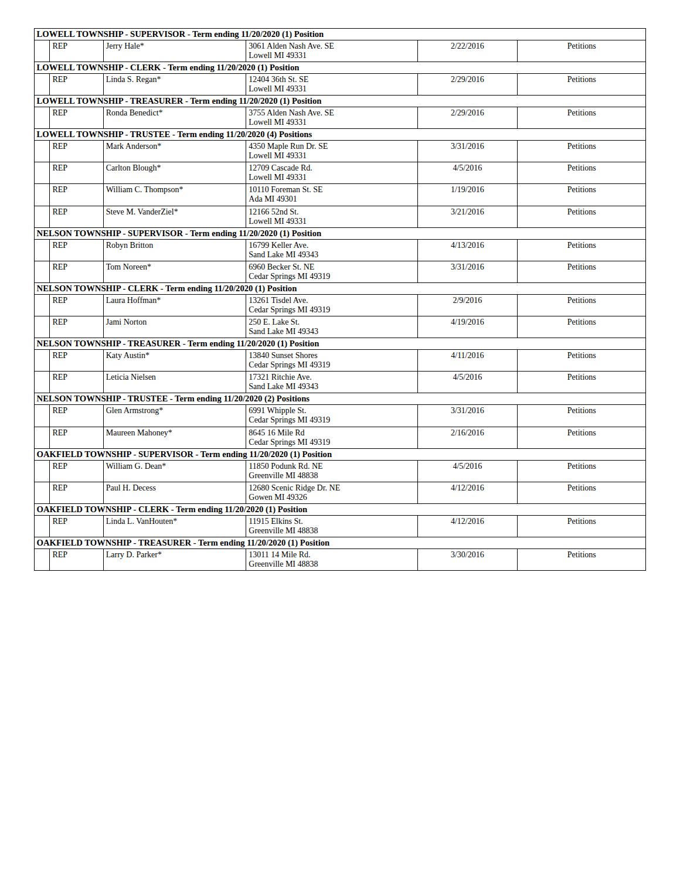| LOWELL TOWNSHIP - SUPERVISOR - Term ending 11/20/2020 (1) Position |
| | REP | Jerry Hale* | 3061 Alden Nash Ave. SE Lowell MI 49331 | 2/22/2016 | Petitions |
| LOWELL TOWNSHIP - CLERK - Term ending 11/20/2020 (1) Position |
| | REP | Linda S. Regan* | 12404 36th St. SE Lowell MI 49331 | 2/29/2016 | Petitions |
| LOWELL TOWNSHIP - TREASURER - Term ending 11/20/2020 (1) Position |
| | REP | Ronda Benedict* | 3755 Alden Nash Ave. SE Lowell MI 49331 | 2/29/2016 | Petitions |
| LOWELL TOWNSHIP - TRUSTEE - Term ending 11/20/2020 (4) Positions |
| | REP | Mark Anderson* | 4350 Maple Run Dr. SE Lowell MI 49331 | 3/31/2016 | Petitions |
| | REP | Carlton Blough* | 12709 Cascade Rd. Lowell MI 49331 | 4/5/2016 | Petitions |
| | REP | William C. Thompson* | 10110 Foreman St. SE Ada MI 49301 | 1/19/2016 | Petitions |
| | REP | Steve M. VanderZiel* | 12166 52nd St. Lowell MI 49331 | 3/21/2016 | Petitions |
| NELSON TOWNSHIP - SUPERVISOR - Term ending 11/20/2020 (1) Position |
| | REP | Robyn Britton | 16799 Keller Ave. Sand Lake MI 49343 | 4/13/2016 | Petitions |
| | REP | Tom Noreen* | 6960 Becker St. NE Cedar Springs MI 49319 | 3/31/2016 | Petitions |
| NELSON TOWNSHIP - CLERK - Term ending 11/20/2020 (1) Position |
| | REP | Laura Hoffman* | 13261 Tisdel Ave. Cedar Springs MI 49319 | 2/9/2016 | Petitions |
| | REP | Jami Norton | 250 E. Lake St. Sand Lake MI 49343 | 4/19/2016 | Petitions |
| NELSON TOWNSHIP - TREASURER - Term ending 11/20/2020 (1) Position |
| | REP | Katy Austin* | 13840 Sunset Shores Cedar Springs MI 49319 | 4/11/2016 | Petitions |
| | REP | Leticia Nielsen | 17321 Ritchie Ave. Sand Lake MI 49343 | 4/5/2016 | Petitions |
| NELSON TOWNSHIP - TRUSTEE - Term ending 11/20/2020 (2) Positions |
| | REP | Glen Armstrong* | 6991 Whipple St. Cedar Springs MI 49319 | 3/31/2016 | Petitions |
| | REP | Maureen Mahoney* | 8645 16 Mile Rd Cedar Springs MI 49319 | 2/16/2016 | Petitions |
| OAKFIELD TOWNSHIP - SUPERVISOR - Term ending 11/20/2020 (1) Position |
| | REP | William G. Dean* | 11850 Podunk Rd. NE Greenville MI 48838 | 4/5/2016 | Petitions |
| | REP | Paul H. Decess | 12680 Scenic Ridge Dr. NE Gowen MI 49326 | 4/12/2016 | Petitions |
| OAKFIELD TOWNSHIP - CLERK - Term ending 11/20/2020 (1) Position |
| | REP | Linda L. VanHouten* | 11915 Elkins St. Greenville MI 48838 | 4/12/2016 | Petitions |
| OAKFIELD TOWNSHIP - TREASURER - Term ending 11/20/2020 (1) Position |
| | REP | Larry D. Parker* | 13011 14 Mile Rd. Greenville MI 48838 | 3/30/2016 | Petitions |